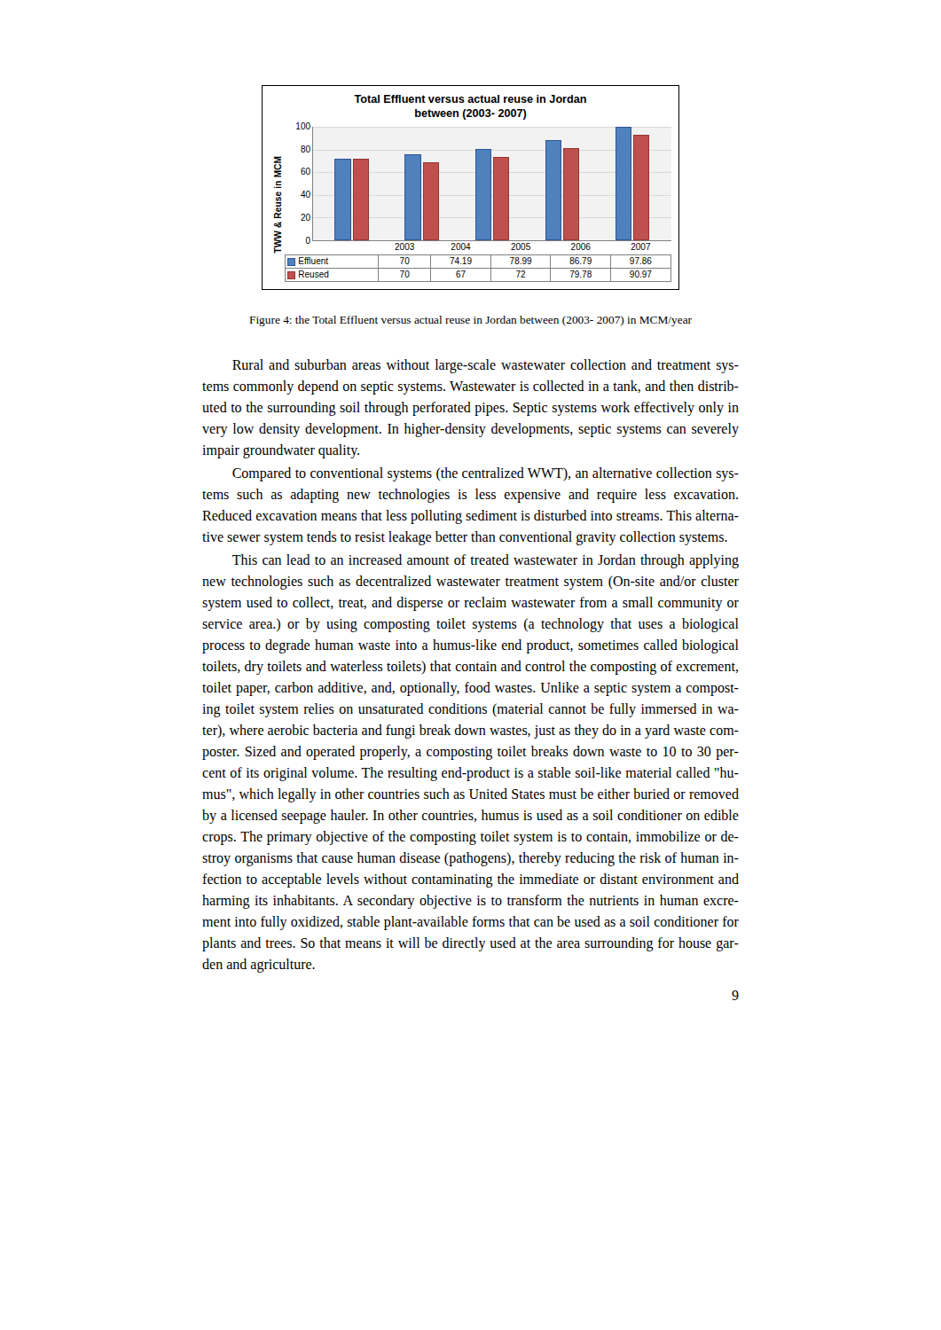Total Effluent versus actual reuse in Jordan
between (2003- 2007)
TWW & Reuse in MCM
100 80 60 40 20 0
| | 2003 | 2004 | 2005 | 2006 | 2007 |
| Effluent | 70 | 74.19 | 78.99 | 86.79 | 97.86 |
| Reused | 70 | 67 | 72 | 79.78 | 90.97 |
Figure 4: the Total Effluent versus actual reuse in Jordan between (2003- 2007) in MCM/year
Rural and suburban areas without large-scale wastewater collection and treatment systems commonly depend on septic systems. Wastewater is collected in a tank, and then distributed to the surrounding soil through perforated pipes. Septic systems work effectively only in very low density development. In higher-density developments, septic systems can severely impair groundwater quality.
Compared to conventional systems (the centralized WWT), an alternative collection systems such as adapting new technologies is less expensive and require less excavation. Reduced excavation means that less polluting sediment is disturbed into streams. This alternative sewer system tends to resist leakage better than conventional gravity collection systems.
This can lead to an increased amount of treated wastewater in Jordan through applying new technologies such as decentralized wastewater treatment system (On-site and/or cluster system used to collect, treat, and disperse or reclaim wastewater from a small community or service area.) or by using composting toilet systems (a technology that uses a biological process to degrade human waste into a humus-like end product, sometimes called biological toilets, dry toilets and waterless toilets) that contain and control the composting of excrement, toilet paper, carbon additive, and, optionally, food wastes. Unlike a septic system a composting toilet system relies on unsaturated conditions (material cannot be fully immersed in water), where aerobic bacteria and fungi break down wastes, just as they do in a yard waste composter. Sized and operated properly, a composting toilet breaks down waste to 10 to 30 percent of its original volume. The resulting end-product is a stable soil-like material called "humus", which legally in other countries such as United States must be either buried or removed by a licensed seepage hauler. In other countries, humus is used as a soil conditioner on edible crops. The primary objective of the composting toilet system is to contain, immobilize or destroy organisms that cause human disease (pathogens), thereby reducing the risk of human infection to acceptable levels without contaminating the immediate or distant environment and harming its inhabitants. A secondary objective is to transform the nutrients in human excrement into fully oxidized, stable plant-available forms that can be used as a soil conditioner for plants and trees. So that means it will be directly used at the area surrounding for house garden and agriculture.
9